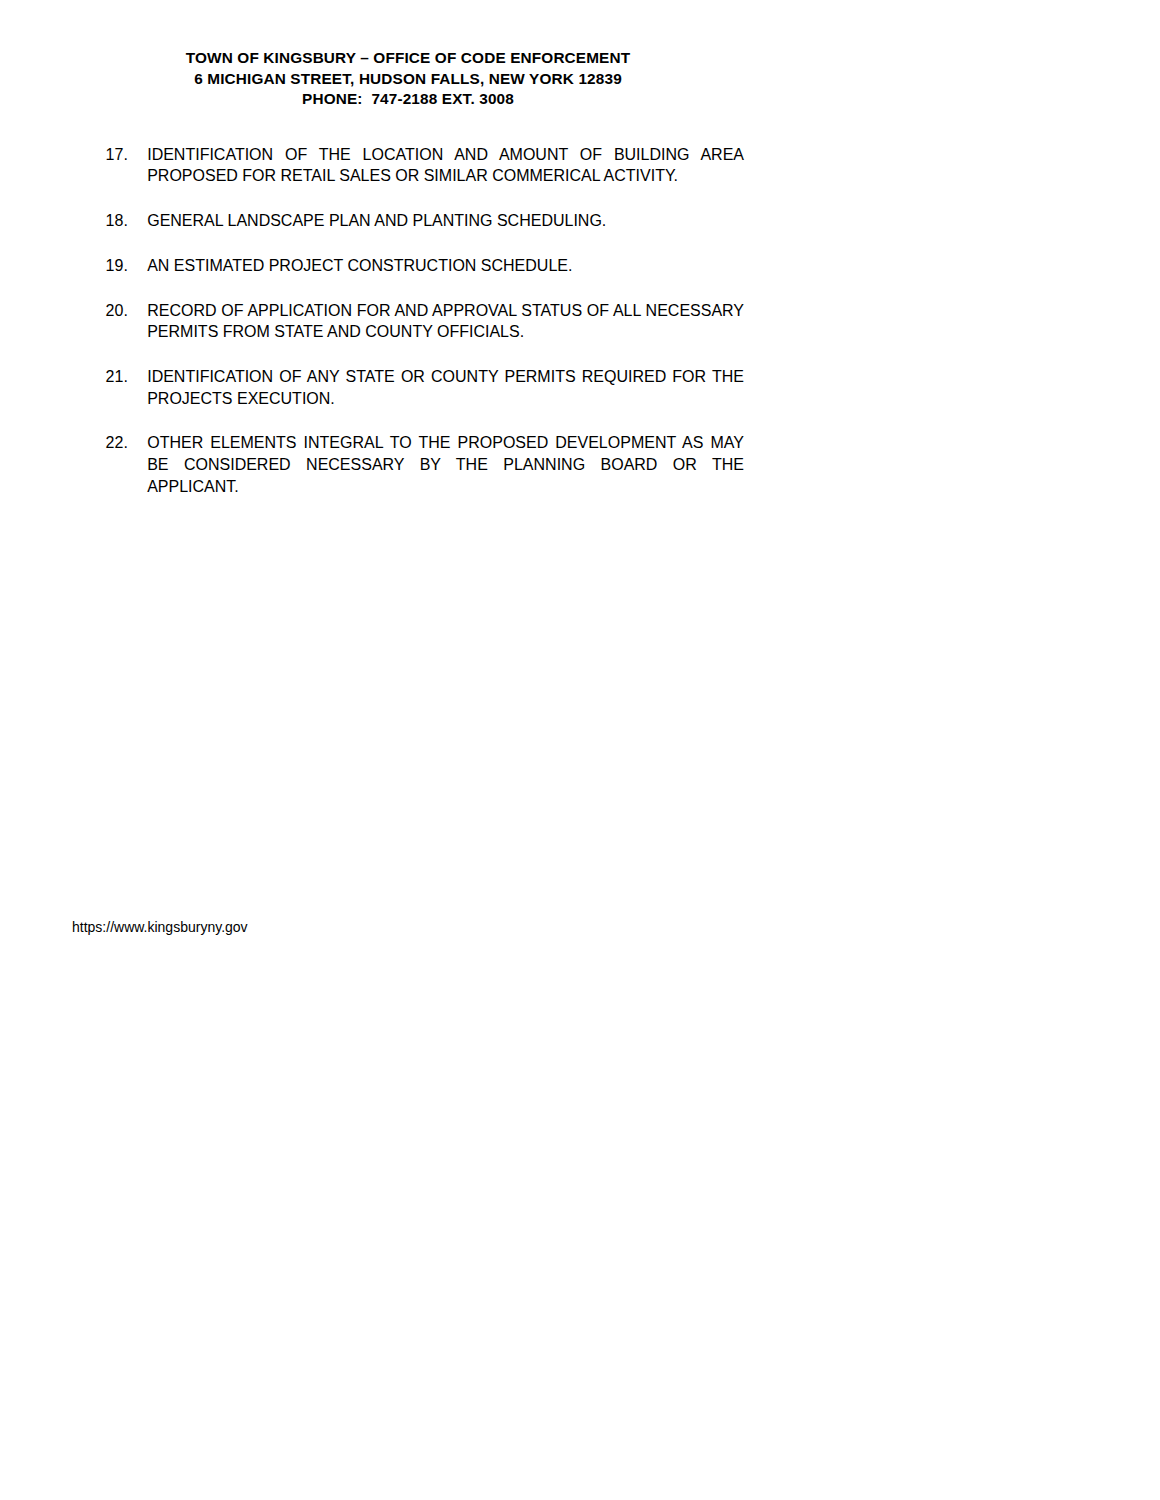TOWN OF KINGSBURY – OFFICE OF CODE ENFORCEMENT
6 MICHIGAN STREET, HUDSON FALLS, NEW YORK 12839
PHONE: 747-2188 EXT. 3008
IDENTIFICATION OF THE LOCATION AND AMOUNT OF BUILDING AREA PROPOSED FOR RETAIL SALES OR SIMILAR COMMERICAL ACTIVITY.
GENERAL LANDSCAPE PLAN AND PLANTING SCHEDULING.
AN ESTIMATED PROJECT CONSTRUCTION SCHEDULE.
RECORD OF APPLICATION FOR AND APPROVAL STATUS OF ALL NECESSARY PERMITS FROM STATE AND COUNTY OFFICIALS.
IDENTIFICATION OF ANY STATE OR COUNTY PERMITS REQUIRED FOR THE PROJECTS EXECUTION.
OTHER ELEMENTS INTEGRAL TO THE PROPOSED DEVELOPMENT AS MAY BE CONSIDERED NECESSARY BY THE PLANNING BOARD OR THE APPLICANT.
https://www.kingsburyny.gov